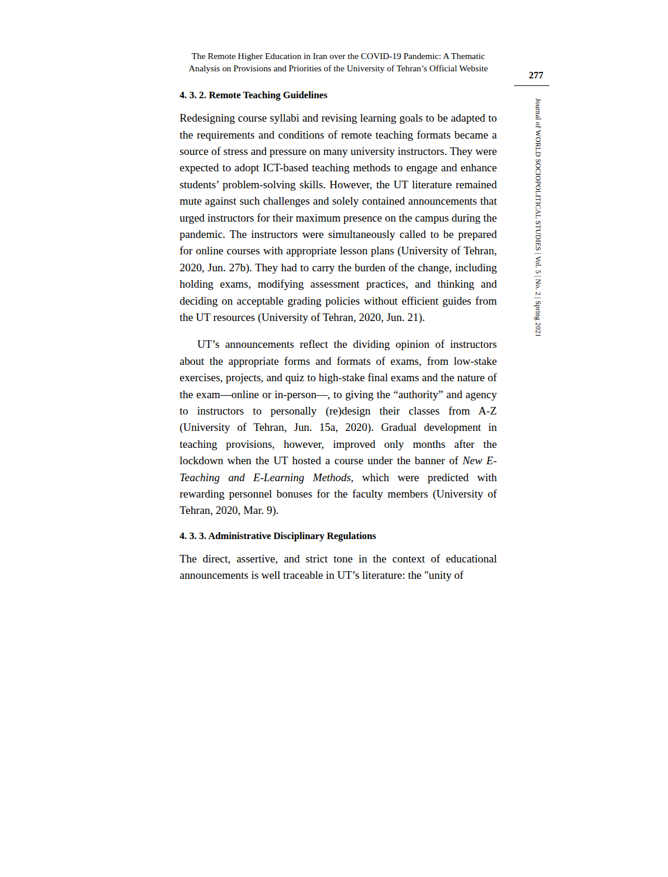The Remote Higher Education in Iran over the COVID-19 Pandemic: A Thematic
Analysis on Provisions and Priorities of the University of Tehran’s Official Website
277
Journal of WORLD SOCIOPOLITICAL STUDIES | Vol. 5 | No. 2 | Spring 2021
4. 3. 2. Remote Teaching Guidelines
Redesigning course syllabi and revising learning goals to be adapted to the requirements and conditions of remote teaching formats became a source of stress and pressure on many university instructors. They were expected to adopt ICT-based teaching methods to engage and enhance students’ problem-solving skills. However, the UT literature remained mute against such challenges and solely contained announcements that urged instructors for their maximum presence on the campus during the pandemic. The instructors were simultaneously called to be prepared for online courses with appropriate lesson plans (University of Tehran, 2020, Jun. 27b). They had to carry the burden of the change, including holding exams, modifying assessment practices, and thinking and deciding on acceptable grading policies without efficient guides from the UT resources (University of Tehran, 2020, Jun. 21).
UT’s announcements reflect the dividing opinion of instructors about the appropriate forms and formats of exams, from low-stake exercises, projects, and quiz to high-stake final exams and the nature of the exam—online or in-person—, to giving the “authority” and agency to instructors to personally (re)design their classes from A-Z (University of Tehran, Jun. 15a, 2020). Gradual development in teaching provisions, however, improved only months after the lockdown when the UT hosted a course under the banner of New E-Teaching and E-Learning Methods, which were predicted with rewarding personnel bonuses for the faculty members (University of Tehran, 2020, Mar. 9).
4. 3. 3. Administrative Disciplinary Regulations
The direct, assertive, and strict tone in the context of educational announcements is well traceable in UT’s literature: the "unity of